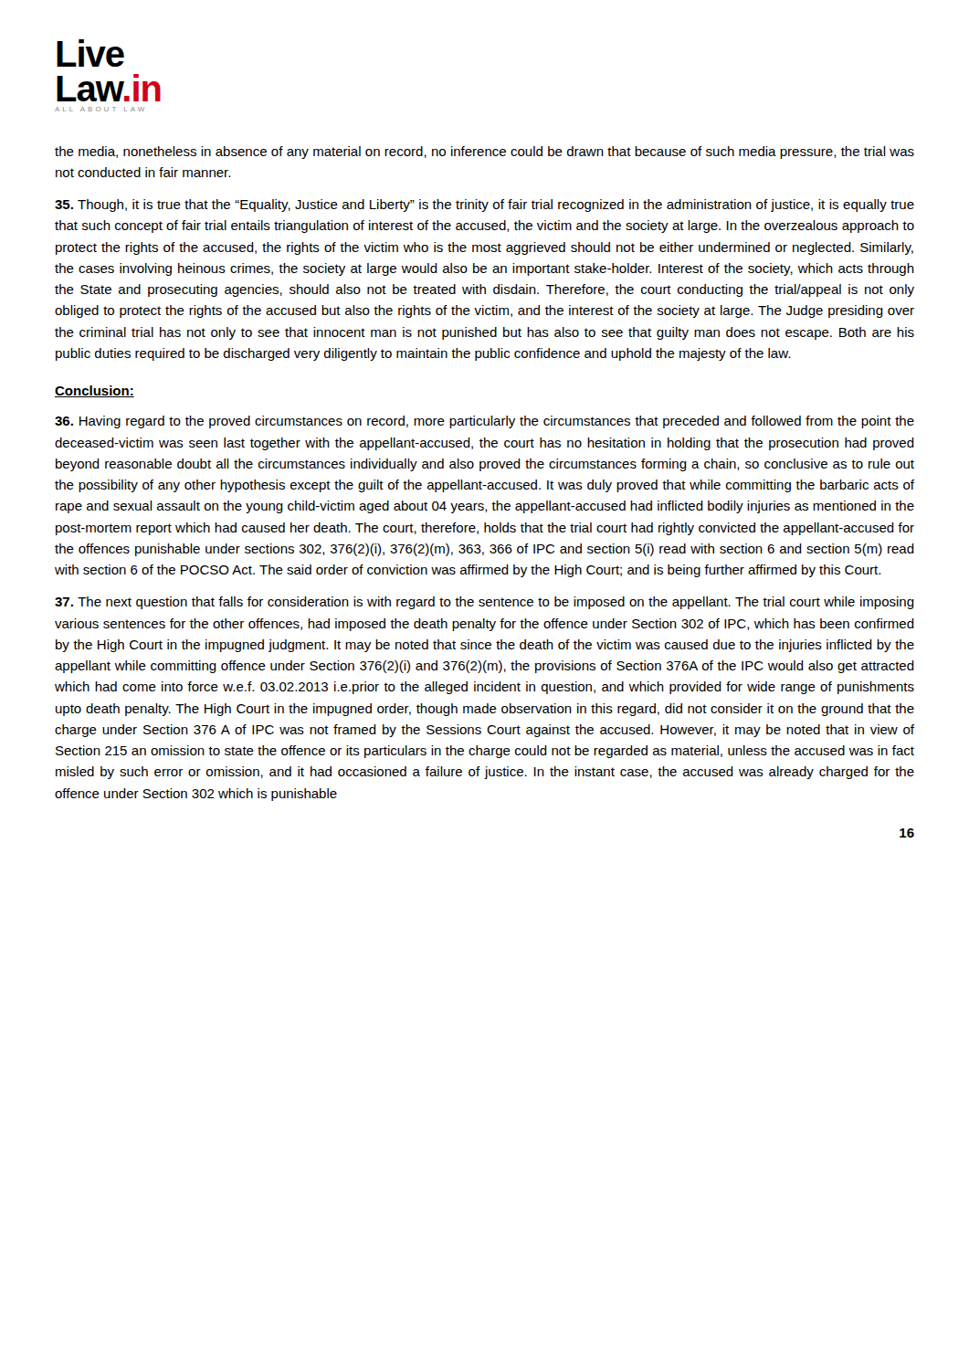Live
Law.in ALL ABOUT LAW
the media, nonetheless in absence of any material on record, no inference could be drawn that because of such media pressure, the trial was not conducted in fair manner.
35. Though, it is true that the “Equality, Justice and Liberty” is the trinity of fair trial recognized in the administration of justice, it is equally true that such concept of fair trial entails triangulation of interest of the accused, the victim and the society at large. In the overzealous approach to protect the rights of the accused, the rights of the victim who is the most aggrieved should not be either undermined or neglected. Similarly, the cases involving heinous crimes, the society at large would also be an important stake-holder. Interest of the society, which acts through the State and prosecuting agencies, should also not be treated with disdain. Therefore, the court conducting the trial/appeal is not only obliged to protect the rights of the accused but also the rights of the victim, and the interest of the society at large. The Judge presiding over the criminal trial has not only to see that innocent man is not punished but has also to see that guilty man does not escape. Both are his public duties required to be discharged very diligently to maintain the public confidence and uphold the majesty of the law.
Conclusion:
36. Having regard to the proved circumstances on record, more particularly the circumstances that preceded and followed from the point the deceased-victim was seen last together with the appellant-accused, the court has no hesitation in holding that the prosecution had proved beyond reasonable doubt all the circumstances individually and also proved the circumstances forming a chain, so conclusive as to rule out the possibility of any other hypothesis except the guilt of the appellant-accused. It was duly proved that while committing the barbaric acts of rape and sexual assault on the young child-victim aged about 04 years, the appellant-accused had inflicted bodily injuries as mentioned in the post-mortem report which had caused her death. The court, therefore, holds that the trial court had rightly convicted the appellant-accused for the offences punishable under sections 302, 376(2)(i), 376(2)(m), 363, 366 of IPC and section 5(i) read with section 6 and section 5(m) read with section 6 of the POCSO Act. The said order of conviction was affirmed by the High Court; and is being further affirmed by this Court.
37. The next question that falls for consideration is with regard to the sentence to be imposed on the appellant. The trial court while imposing various sentences for the other offences, had imposed the death penalty for the offence under Section 302 of IPC, which has been confirmed by the High Court in the impugned judgment. It may be noted that since the death of the victim was caused due to the injuries inflicted by the appellant while committing offence under Section 376(2)(i) and 376(2)(m), the provisions of Section 376A of the IPC would also get attracted which had come into force w.e.f. 03.02.2013 i.e.prior to the alleged incident in question, and which provided for wide range of punishments upto death penalty. The High Court in the impugned order, though made observation in this regard, did not consider it on the ground that the charge under Section 376 A of IPC was not framed by the Sessions Court against the accused. However, it may be noted that in view of Section 215 an omission to state the offence or its particulars in the charge could not be regarded as material, unless the accused was in fact misled by such error or omission, and it had occasioned a failure of justice. In the instant case, the accused was already charged for the offence under Section 302 which is punishable
16